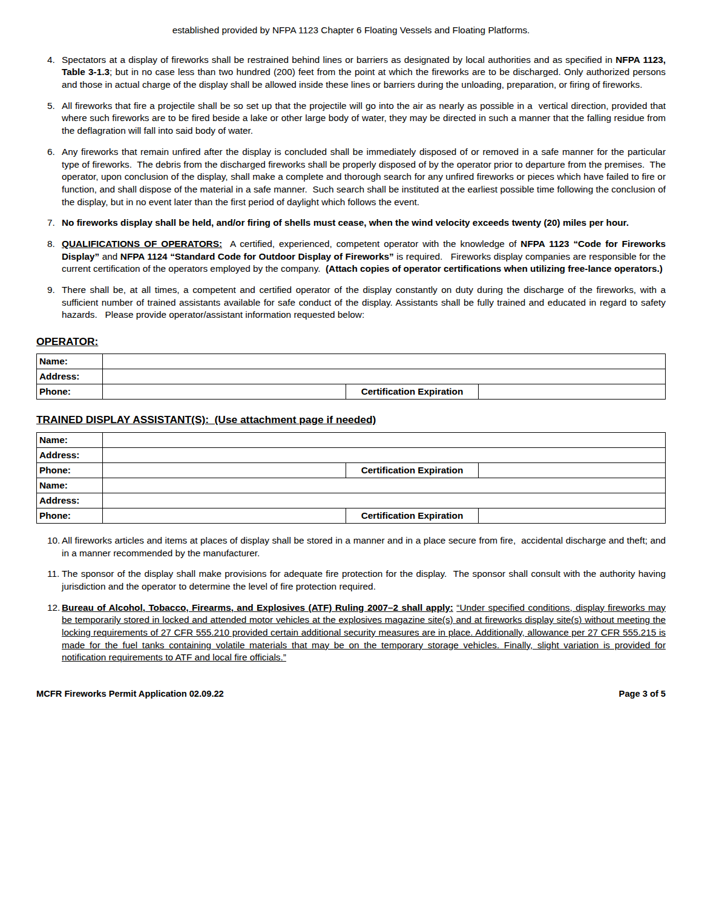established provided by NFPA 1123 Chapter 6 Floating Vessels and Floating Platforms.
4. Spectators at a display of fireworks shall be restrained behind lines or barriers as designated by local authorities and as specified in NFPA 1123, Table 3-1.3; but in no case less than two hundred (200) feet from the point at which the fireworks are to be discharged. Only authorized persons and those in actual charge of the display shall be allowed inside these lines or barriers during the unloading, preparation, or firing of fireworks.
5. All fireworks that fire a projectile shall be so set up that the projectile will go into the air as nearly as possible in a vertical direction, provided that where such fireworks are to be fired beside a lake or other large body of water, they may be directed in such a manner that the falling residue from the deflagration will fall into said body of water.
6. Any fireworks that remain unfired after the display is concluded shall be immediately disposed of or removed in a safe manner for the particular type of fireworks. The debris from the discharged fireworks shall be properly disposed of by the operator prior to departure from the premises. The operator, upon conclusion of the display, shall make a complete and thorough search for any unfired fireworks or pieces which have failed to fire or function, and shall dispose of the material in a safe manner. Such search shall be instituted at the earliest possible time following the conclusion of the display, but in no event later than the first period of daylight which follows the event.
7. No fireworks display shall be held, and/or firing of shells must cease, when the wind velocity exceeds twenty (20) miles per hour.
8. QUALIFICATIONS OF OPERATORS: A certified, experienced, competent operator with the knowledge of NFPA 1123 “Code for Fireworks Display” and NFPA 1124 “Standard Code for Outdoor Display of Fireworks” is required. Fireworks display companies are responsible for the current certification of the operators employed by the company. (Attach copies of operator certifications when utilizing free-lance operators.)
9. There shall be, at all times, a competent and certified operator of the display constantly on duty during the discharge of the fireworks, with a sufficient number of trained assistants available for safe conduct of the display. Assistants shall be fully trained and educated in regard to safety hazards. Please provide operator/assistant information requested below:
OPERATOR:
| Name: | |
| Address: | |
| Phone: | | Certification Expiration | |
TRAINED DISPLAY ASSISTANT(S): (Use attachment page if needed)
| Name: | |
| Address: | |
| Phone: | | Certification Expiration | |
| Name: | |
| Address: | |
| Phone: | | Certification Expiration | |
10. All fireworks articles and items at places of display shall be stored in a manner and in a place secure from fire, accidental discharge and theft; and in a manner recommended by the manufacturer.
11. The sponsor of the display shall make provisions for adequate fire protection for the display. The sponsor shall consult with the authority having jurisdiction and the operator to determine the level of fire protection required.
12. Bureau of Alcohol, Tobacco, Firearms, and Explosives (ATF) Ruling 2007–2 shall apply: “Under specified conditions, display fireworks may be temporarily stored in locked and attended motor vehicles at the explosives magazine site(s) and at fireworks display site(s) without meeting the locking requirements of 27 CFR 555.210 provided certain additional security measures are in place. Additionally, allowance per 27 CFR 555.215 is made for the fuel tanks containing volatile materials that may be on the temporary storage vehicles. Finally, slight variation is provided for notification requirements to ATF and local fire officials.”
MCFR Fireworks Permit Application 02.09.22 Page 3 of 5